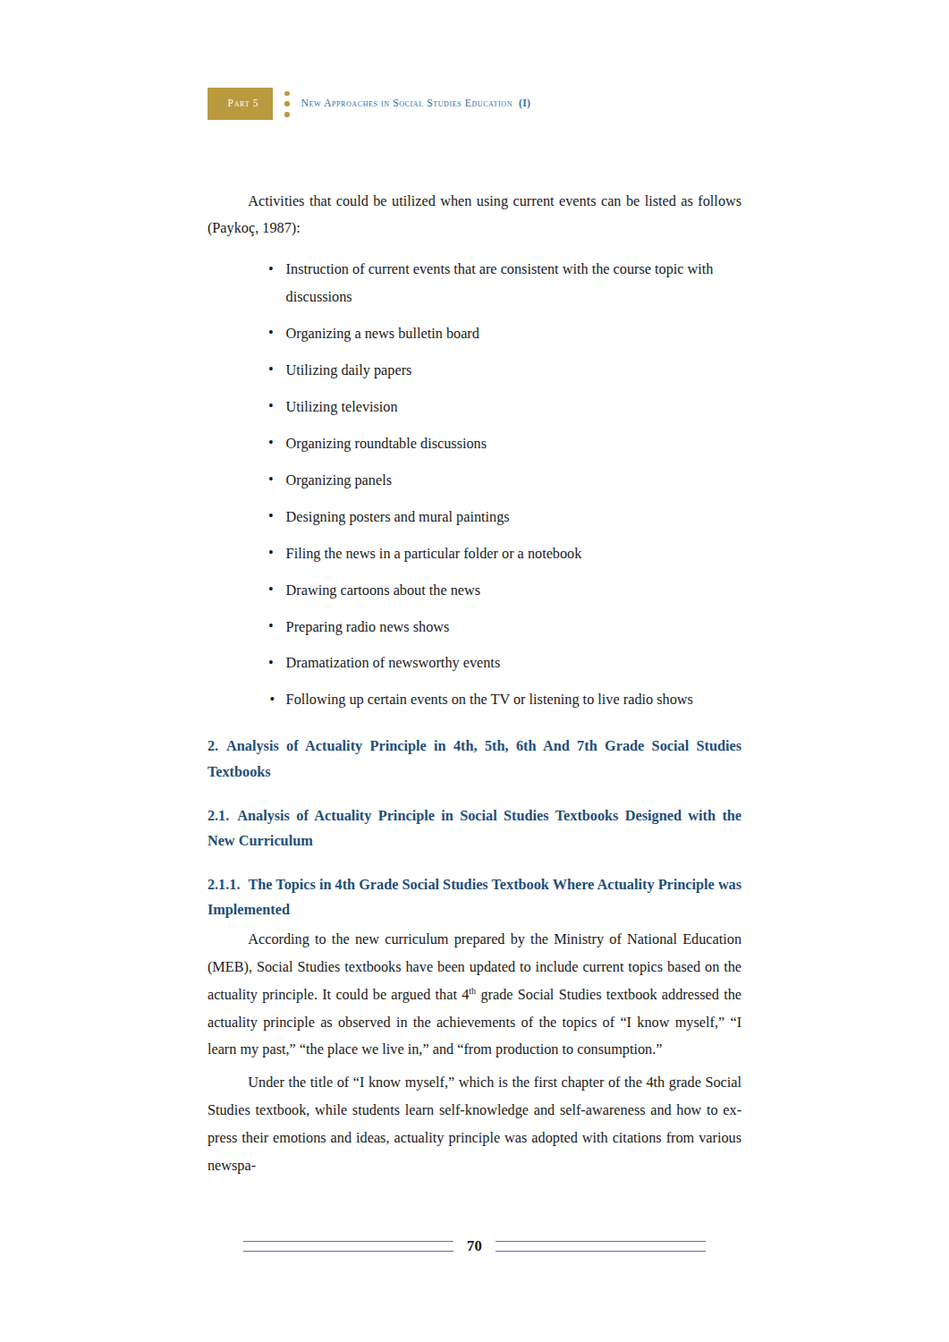Part 5
New Approaches in Social Studies Education (I)
Activities that could be utilized when using current events can be listed as follows (Paykoç, 1987):
Instruction of current events that are consistent with the course topic with discussions
Organizing a news bulletin board
Utilizing daily papers
Utilizing television
Organizing roundtable discussions
Organizing panels
Designing posters and mural paintings
Filing the news in a particular folder or a notebook
Drawing cartoons about the news
Preparing radio news shows
Dramatization of newsworthy events
Following up certain events on the TV or listening to live radio shows
2. Analysis of Actuality Principle in 4th, 5th, 6th And 7th Grade Social Studies Textbooks
2.1. Analysis of Actuality Principle in Social Studies Textbooks Designed with the New Curriculum
2.1.1. The Topics in 4th Grade Social Studies Textbook Where Actuality Principle was Implemented
According to the new curriculum prepared by the Ministry of National Education (MEB), Social Studies textbooks have been updated to include current topics based on the actuality principle. It could be argued that 4th grade Social Studies textbook addressed the actuality principle as observed in the achievements of the topics of “I know myself,” “I learn my past,” “the place we live in,” and “from production to consumption.”
Under the title of “I know myself,” which is the first chapter of the 4th grade Social Studies textbook, while students learn self-knowledge and self-awareness and how to express their emotions and ideas, actuality principle was adopted with citations from various newspa-
70